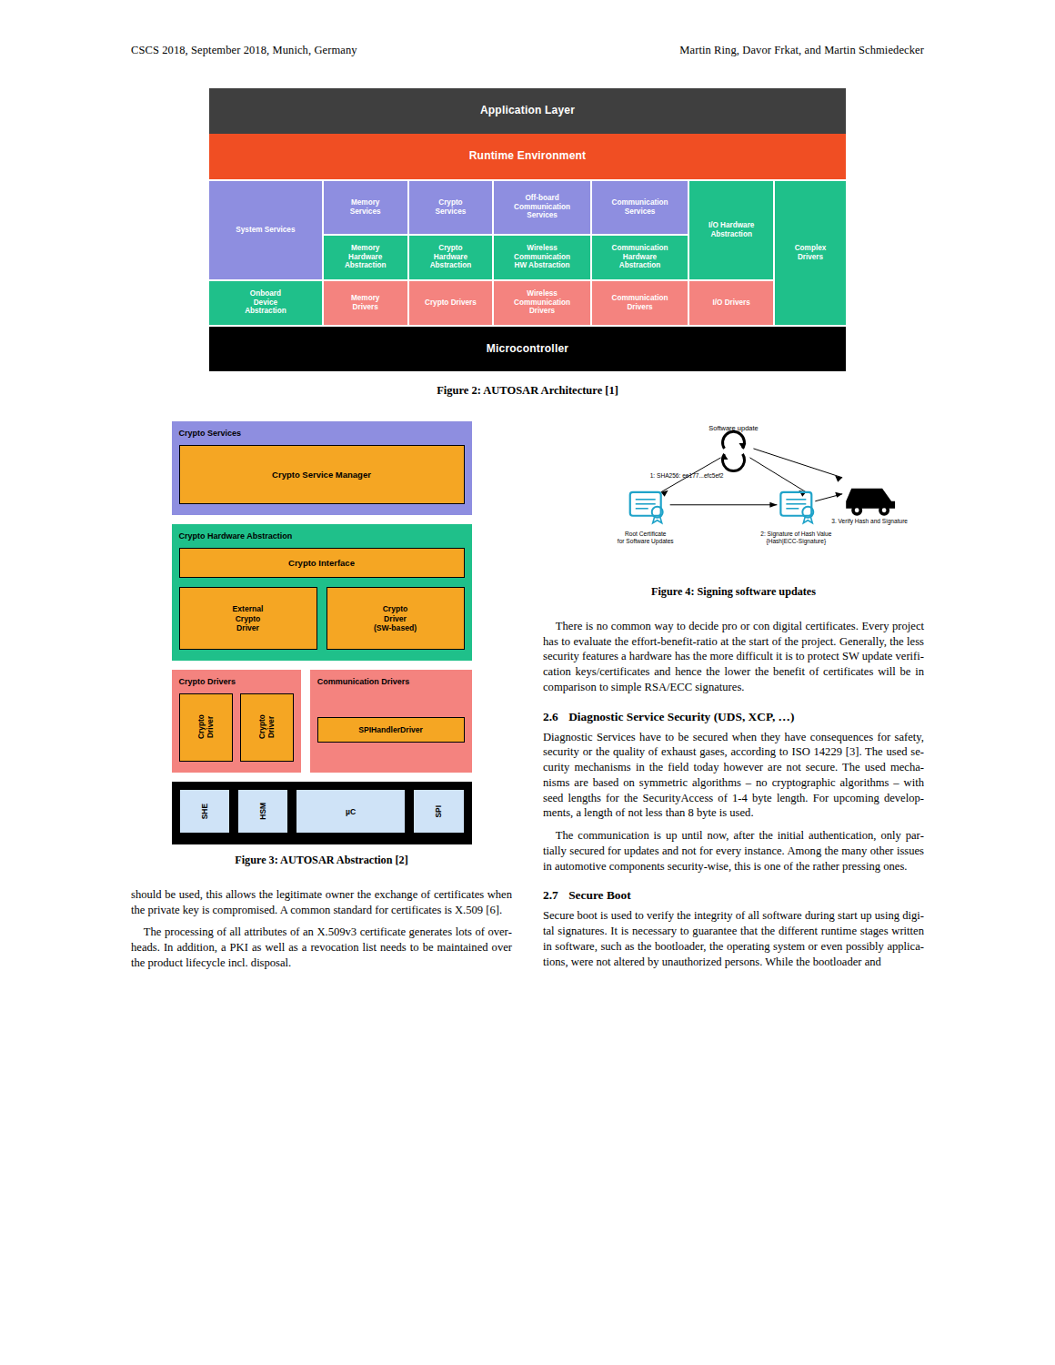CSCS 2018, September 2018, Munich, Germany
Martin Ring, Davor Frkat, and Martin Schmiedecker
Application Layer
Runtime Environment
System Services
Memory
Services
Crypto
Services
Off-board
Communication
Services
Communication
Services
I/O Hardware
Abstraction
Complex
Drivers
Memory
Hardware
Abstraction
Crypto
Hardware
Abstraction
Wireless
Communication
HW Abstraction
Communication
Hardware
Abstraction
Onboard
Device
Abstraction
Memory
Drivers
Crypto Drivers
Wireless
Communication
Drivers
Communication
Drivers
I/O Drivers
Microcontroller
Figure 2: AUTOSAR Architecture [1]
Crypto Services
Crypto Service Manager
Crypto Hardware Abstraction
Crypto Interface
External
Crypto
Driver
Crypto
Driver
(SW-based)
Crypto Drivers
Crypto
Driver
Crypto
Driver
Communication Drivers
SPIHandlerDriver
SHE
HSM
µC
SPI
Figure 3: AUTOSAR Abstraction [2]
should be used, this allows the legitimate owner the exchange of certificates when the private key is compromised. A common standard for certificates is X.509 [6].
The processing of all attributes of an X.509v3 certificate generates lots of overheads. In addition, a PKI as well as a revocation list needs to be maintained over the product lifecycle incl. disposal.
Software update 1: SHA256: ee177...efc5ef2 Root Certificate for Software Updates 2: Signature of Hash Value {Hash|ECC-Signature} 3. Verify Hash and Signature
Figure 4: Signing software updates
There is no common way to decide pro or con digital certificates. Every project has to evaluate the effort-benefit-ratio at the start of the project. Generally, the less security features a hardware has the more difficult it is to protect SW update verification keys/certificates and hence the lower the benefit of certificates will be in comparison to simple RSA/ECC signatures.
2.6 Diagnostic Service Security (UDS, XCP, …)
Diagnostic Services have to be secured when they have consequences for safety, security or the quality of exhaust gases, according to ISO 14229 [3]. The used security mechanisms in the field today however are not secure. The used mechanisms are based on symmetric algorithms – no cryptographic algorithms – with seed lengths for the SecurityAccess of 1-4 byte length. For upcoming developments, a length of not less than 8 byte is used.
The communication is up until now, after the initial authentication, only partially secured for updates and not for every instance. Among the many other issues in automotive components security-wise, this is one of the rather pressing ones.
2.7 Secure Boot
Secure boot is used to verify the integrity of all software during start up using digital signatures. It is necessary to guarantee that the different runtime stages written in software, such as the bootloader, the operating system or even possibly applications, were not altered by unauthorized persons. While the bootloader and